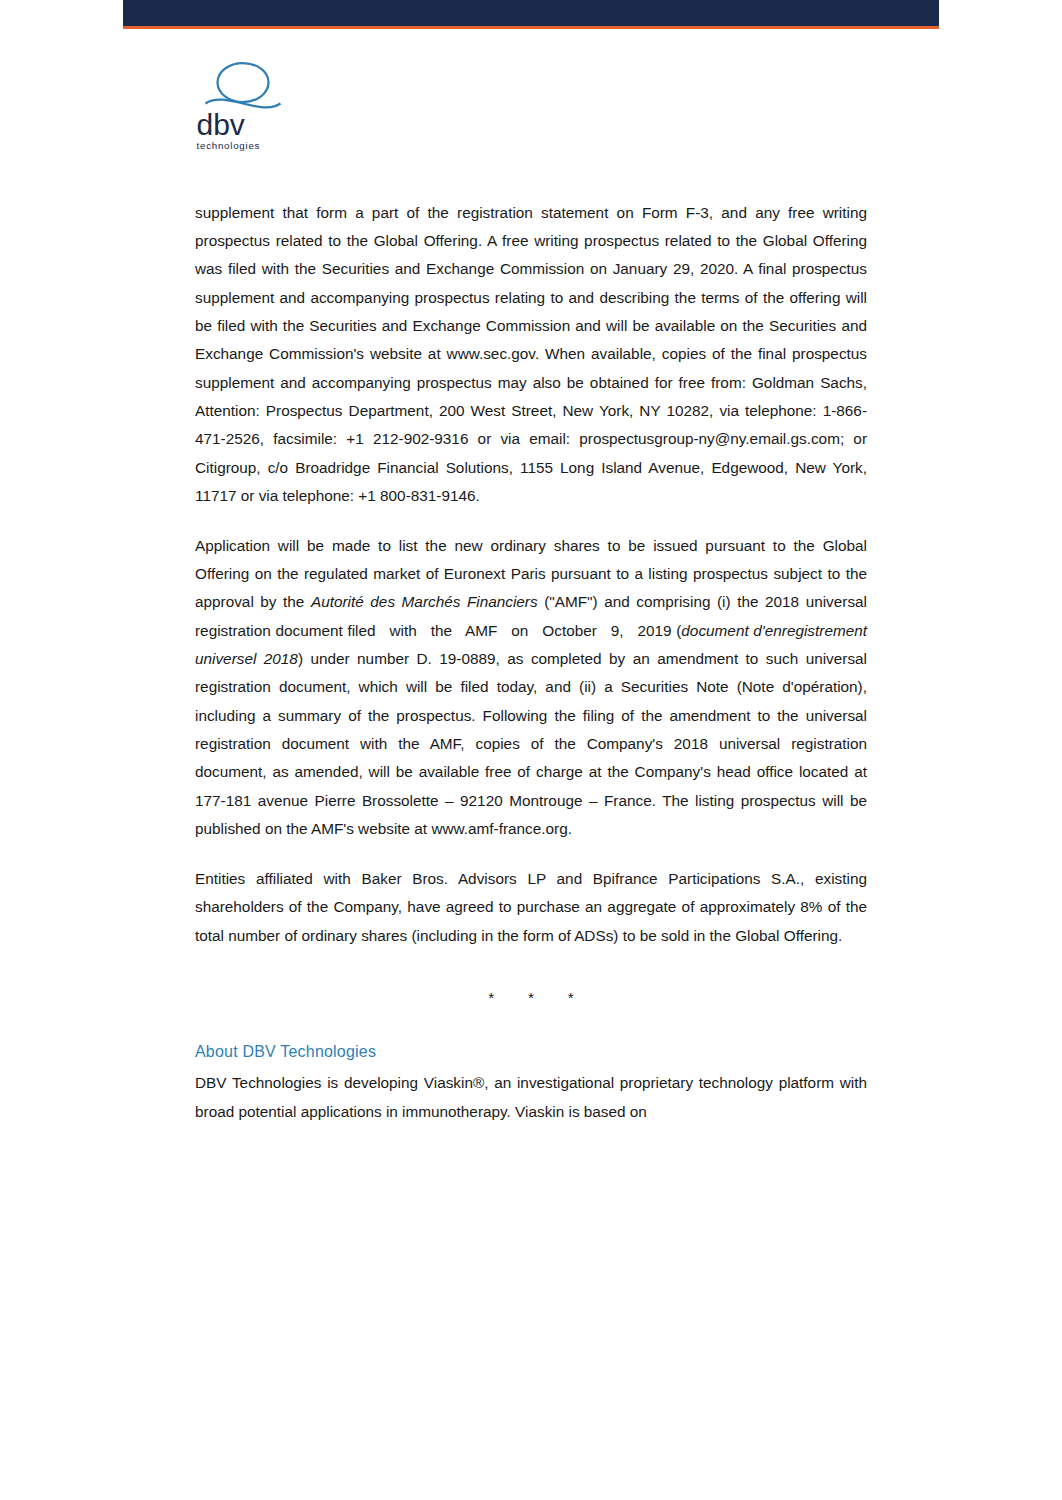dbv technologies
supplement that form a part of the registration statement on Form F-3, and any free writing prospectus related to the Global Offering. A free writing prospectus related to the Global Offering was filed with the Securities and Exchange Commission on January 29, 2020. A final prospectus supplement and accompanying prospectus relating to and describing the terms of the offering will be filed with the Securities and Exchange Commission and will be available on the Securities and Exchange Commission's website at www.sec.gov. When available, copies of the final prospectus supplement and accompanying prospectus may also be obtained for free from: Goldman Sachs, Attention: Prospectus Department, 200 West Street, New York, NY 10282, via telephone: 1-866-471-2526, facsimile: +1 212-902-9316 or via email: prospectusgroup-ny@ny.email.gs.com; or Citigroup, c/o Broadridge Financial Solutions, 1155 Long Island Avenue, Edgewood, New York, 11717 or via telephone: +1 800-831-9146.
Application will be made to list the new ordinary shares to be issued pursuant to the Global Offering on the regulated market of Euronext Paris pursuant to a listing prospectus subject to the approval by the Autorité des Marchés Financiers ("AMF") and comprising (i) the 2018 universal registration document filed with the AMF on October 9, 2019 (document d'enregistrement universel 2018) under number D. 19-0889, as completed by an amendment to such universal registration document, which will be filed today, and (ii) a Securities Note (Note d'opération), including a summary of the prospectus. Following the filing of the amendment to the universal registration document with the AMF, copies of the Company's 2018 universal registration document, as amended, will be available free of charge at the Company's head office located at 177-181 avenue Pierre Brossolette – 92120 Montrouge – France. The listing prospectus will be published on the AMF's website at www.amf-france.org.
Entities affiliated with Baker Bros. Advisors LP and Bpifrance Participations S.A., existing shareholders of the Company, have agreed to purchase an aggregate of approximately 8% of the total number of ordinary shares (including in the form of ADSs) to be sold in the Global Offering.
***
About DBV Technologies
DBV Technologies is developing Viaskin®, an investigational proprietary technology platform with broad potential applications in immunotherapy. Viaskin is based on